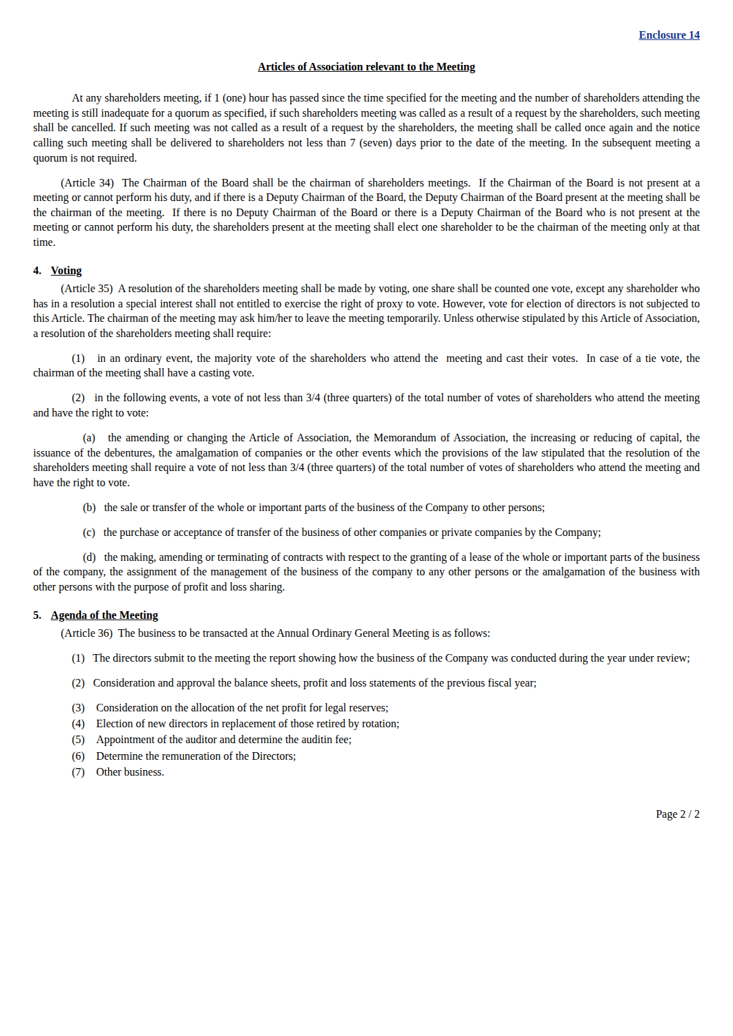Enclosure 14
Articles of Association relevant to the Meeting
At any shareholders meeting, if 1 (one) hour has passed since the time specified for the meeting and the number of shareholders attending the meeting is still inadequate for a quorum as specified, if such shareholders meeting was called as a result of a request by the shareholders, such meeting shall be cancelled. If such meeting was not called as a result of a request by the shareholders, the meeting shall be called once again and the notice calling such meeting shall be delivered to shareholders not less than 7 (seven) days prior to the date of the meeting. In the subsequent meeting a quorum is not required.
(Article 34) The Chairman of the Board shall be the chairman of shareholders meetings. If the Chairman of the Board is not present at a meeting or cannot perform his duty, and if there is a Deputy Chairman of the Board, the Deputy Chairman of the Board present at the meeting shall be the chairman of the meeting. If there is no Deputy Chairman of the Board or there is a Deputy Chairman of the Board who is not present at the meeting or cannot perform his duty, the shareholders present at the meeting shall elect one shareholder to be the chairman of the meeting only at that time.
4. Voting
(Article 35) A resolution of the shareholders meeting shall be made by voting, one share shall be counted one vote, except any shareholder who has in a resolution a special interest shall not entitled to exercise the right of proxy to vote. However, vote for election of directors is not subjected to this Article. The chairman of the meeting may ask him/her to leave the meeting temporarily. Unless otherwise stipulated by this Article of Association, a resolution of the shareholders meeting shall require:
(1) in an ordinary event, the majority vote of the shareholders who attend the meeting and cast their votes. In case of a tie vote, the chairman of the meeting shall have a casting vote.
(2) in the following events, a vote of not less than 3/4 (three quarters) of the total number of votes of shareholders who attend the meeting and have the right to vote:
(a) the amending or changing the Article of Association, the Memorandum of Association, the increasing or reducing of capital, the issuance of the debentures, the amalgamation of companies or the other events which the provisions of the law stipulated that the resolution of the shareholders meeting shall require a vote of not less than 3/4 (three quarters) of the total number of votes of shareholders who attend the meeting and have the right to vote.
(b) the sale or transfer of the whole or important parts of the business of the Company to other persons;
(c) the purchase or acceptance of transfer of the business of other companies or private companies by the Company;
(d) the making, amending or terminating of contracts with respect to the granting of a lease of the whole or important parts of the business of the company, the assignment of the management of the business of the company to any other persons or the amalgamation of the business with other persons with the purpose of profit and loss sharing.
5. Agenda of the Meeting
(Article 36) The business to be transacted at the Annual Ordinary General Meeting is as follows:
(1) The directors submit to the meeting the report showing how the business of the Company was conducted during the year under review;
(2) Consideration and approval the balance sheets, profit and loss statements of the previous fiscal year;
(3) Consideration on the allocation of the net profit for legal reserves;
(4) Election of new directors in replacement of those retired by rotation;
(5) Appointment of the auditor and determine the auditin fee;
(6) Determine the remuneration of the Directors;
(7) Other business.
Page 2 / 2